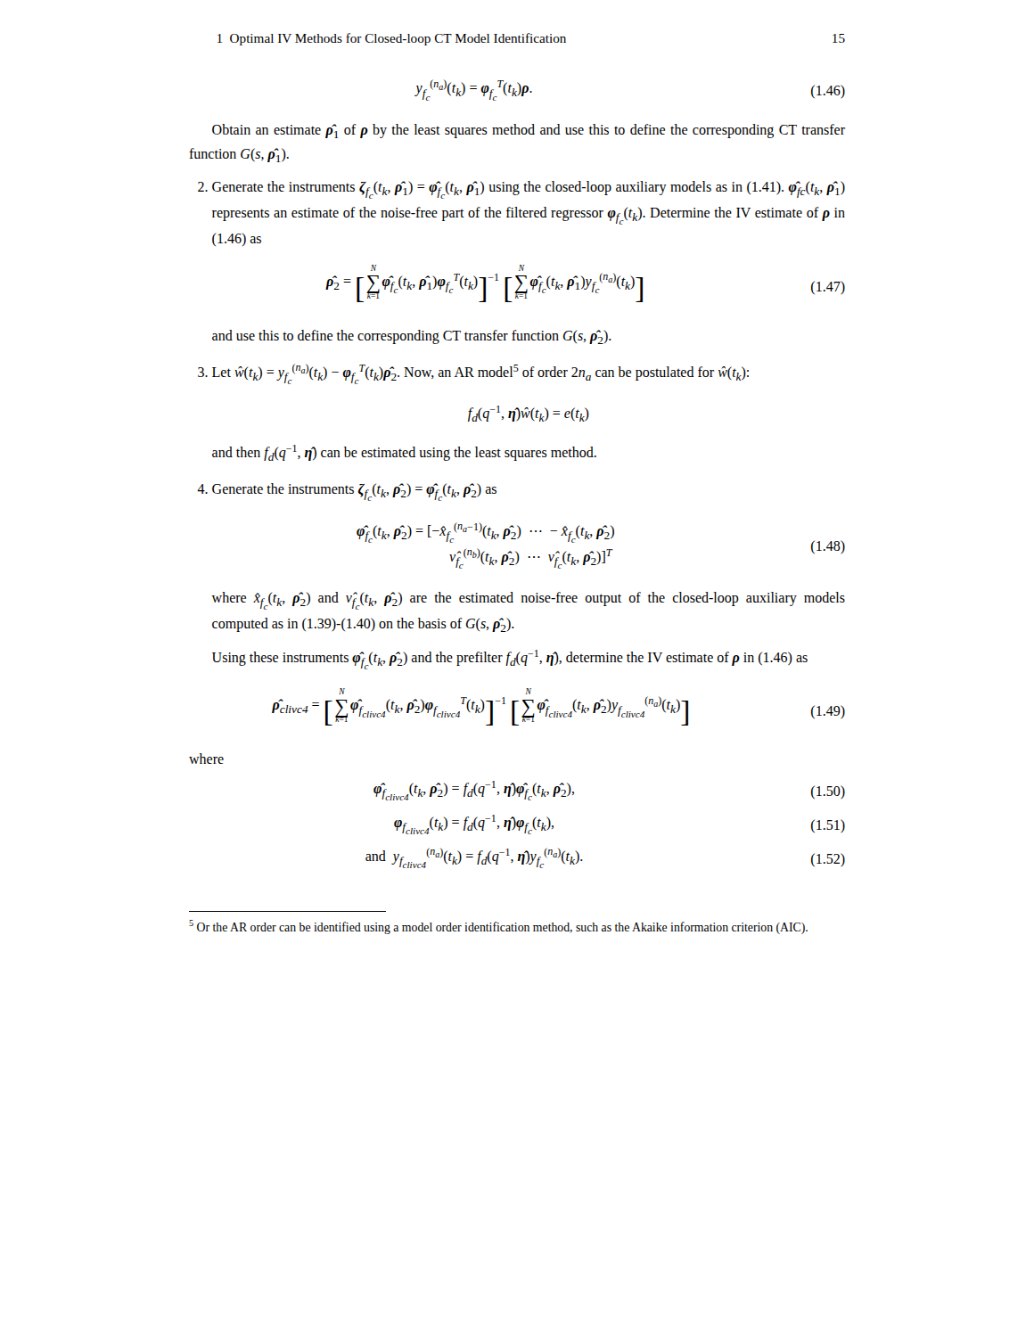1 Optimal IV Methods for Closed-loop CT Model Identification 15
yfc(na)(tk) = φfcT(tk)ρ. (1.46)
Obtain an estimate ρ̂1 of ρ by the least squares method and use this to define the corresponding CT transfer function G(s, ρ̂1).
Generate the instruments ζfc(tk, ρ̂1) = φ̂fc(tk, ρ̂1) using the closed-loop auxiliary models as in (1.41). φ̂fc(tk, ρ̂1) represents an estimate of the noise-free part of the filtered regressor φfc(tk). Determine the IV estimate of ρ in (1.46) as
ρ̂2 = [N∑k=1 φ̂fc(tk, ρ̂1)φfcT(tk)]−1 [N∑k=1 φ̂fc(tk, ρ̂1)yfc(na)(tk)] (1.47)
and use this to define the corresponding CT transfer function G(s, ρ̂2).
Let ŵ(tk) = yfc(na)(tk) − φfcT(tk)ρ̂2. Now, an AR model5 of order 2na can be postulated for ŵ(tk):
fd(q−1, η̂)ŵ(tk) = e(tk)
and then fd(q−1, η̂) can be estimated using the least squares method.
Generate the instruments ζfc(tk, ρ̂2) = φ̂fc(tk, ρ̂2) as
φ̂fc(tk, ρ̂2) = [−x̂fc(na−1)(tk, ρ̂2) ⋯ − x̂fc(tk, ρ̂2) ν̂fc(nb)(tk, ρ̂2) ⋯ ν̂fc(tk, ρ̂2)]T (1.48)
where x̂fc(tk, ρ̂2) and ν̂fc(tk, ρ̂2) are the estimated noise-free output of the closed-loop auxiliary models computed as in (1.39)-(1.40) on the basis of G(s, ρ̂2).
Using these instruments φ̂fc(tk, ρ̂2) and the prefilter fd(q−1, η̂), determine the IV estimate of ρ in (1.46) as
ρ̂clivc4 = [N∑k=1 φ̂fclivc4(tk, ρ̂2)φfclivc4T(tk)]−1 [N∑k=1 φ̂fclivc4(tk, ρ̂2)yfclivc4(na)(tk)] (1.49)
where
φ̂fclivc4(tk, ρ̂2) = fd(q−1, η̂)φ̂fc(tk, ρ̂2), (1.50)
φfclivc4(tk) = fd(q−1, η̂)φfc(tk), (1.51)
and yfclivc4(na)(tk) = fd(q−1, η̂)yfc(na)(tk). (1.52)
5 Or the AR order can be identified using a model order identification method, such as the Akaike information criterion (AIC).